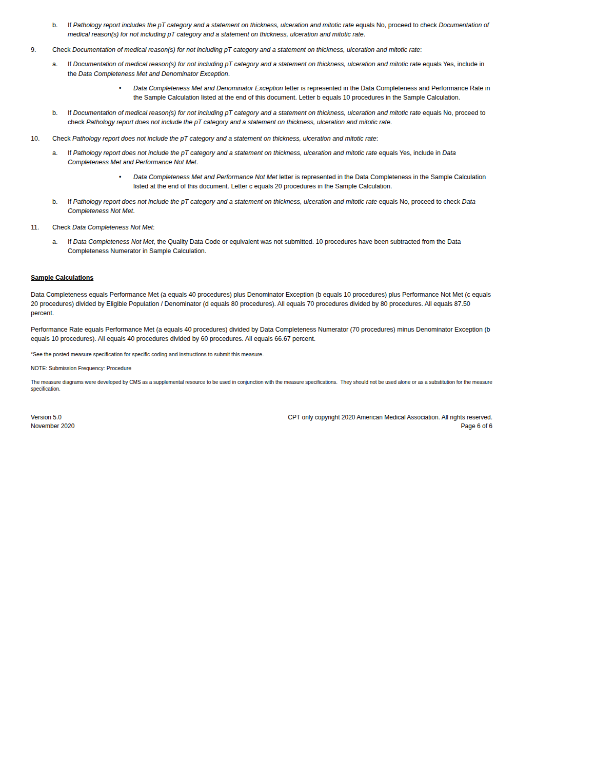b. If Pathology report includes the pT category and a statement on thickness, ulceration and mitotic rate equals No, proceed to check Documentation of medical reason(s) for not including pT category and a statement on thickness, ulceration and mitotic rate.
9. Check Documentation of medical reason(s) for not including pT category and a statement on thickness, ulceration and mitotic rate:
a. If Documentation of medical reason(s) for not including pT category and a statement on thickness, ulceration and mitotic rate equals Yes, include in the Data Completeness Met and Denominator Exception.
• Data Completeness Met and Denominator Exception letter is represented in the Data Completeness and Performance Rate in the Sample Calculation listed at the end of this document. Letter b equals 10 procedures in the Sample Calculation.
b. If Documentation of medical reason(s) for not including pT category and a statement on thickness, ulceration and mitotic rate equals No, proceed to check Pathology report does not include the pT category and a statement on thickness, ulceration and mitotic rate.
10. Check Pathology report does not include the pT category and a statement on thickness, ulceration and mitotic rate:
a. If Pathology report does not include the pT category and a statement on thickness, ulceration and mitotic rate equals Yes, include in Data Completeness Met and Performance Not Met.
• Data Completeness Met and Performance Not Met letter is represented in the Data Completeness in the Sample Calculation listed at the end of this document. Letter c equals 20 procedures in the Sample Calculation.
b. If Pathology report does not include the pT category and a statement on thickness, ulceration and mitotic rate equals No, proceed to check Data Completeness Not Met.
11. Check Data Completeness Not Met:
a. If Data Completeness Not Met, the Quality Data Code or equivalent was not submitted. 10 procedures have been subtracted from the Data Completeness Numerator in Sample Calculation.
Sample Calculations
Data Completeness equals Performance Met (a equals 40 procedures) plus Denominator Exception (b equals 10 procedures) plus Performance Not Met (c equals 20 procedures) divided by Eligible Population / Denominator (d equals 80 procedures). All equals 70 procedures divided by 80 procedures. All equals 87.50 percent.
Performance Rate equals Performance Met (a equals 40 procedures) divided by Data Completeness Numerator (70 procedures) minus Denominator Exception (b equals 10 procedures). All equals 40 procedures divided by 60 procedures. All equals 66.67 percent.
*See the posted measure specification for specific coding and instructions to submit this measure.
NOTE: Submission Frequency: Procedure
The measure diagrams were developed by CMS as a supplemental resource to be used in conjunction with the measure specifications. They should not be used alone or as a substitution for the measure specification.
Version 5.0 November 2020
CPT only copyright 2020 American Medical Association. All rights reserved. Page 6 of 6